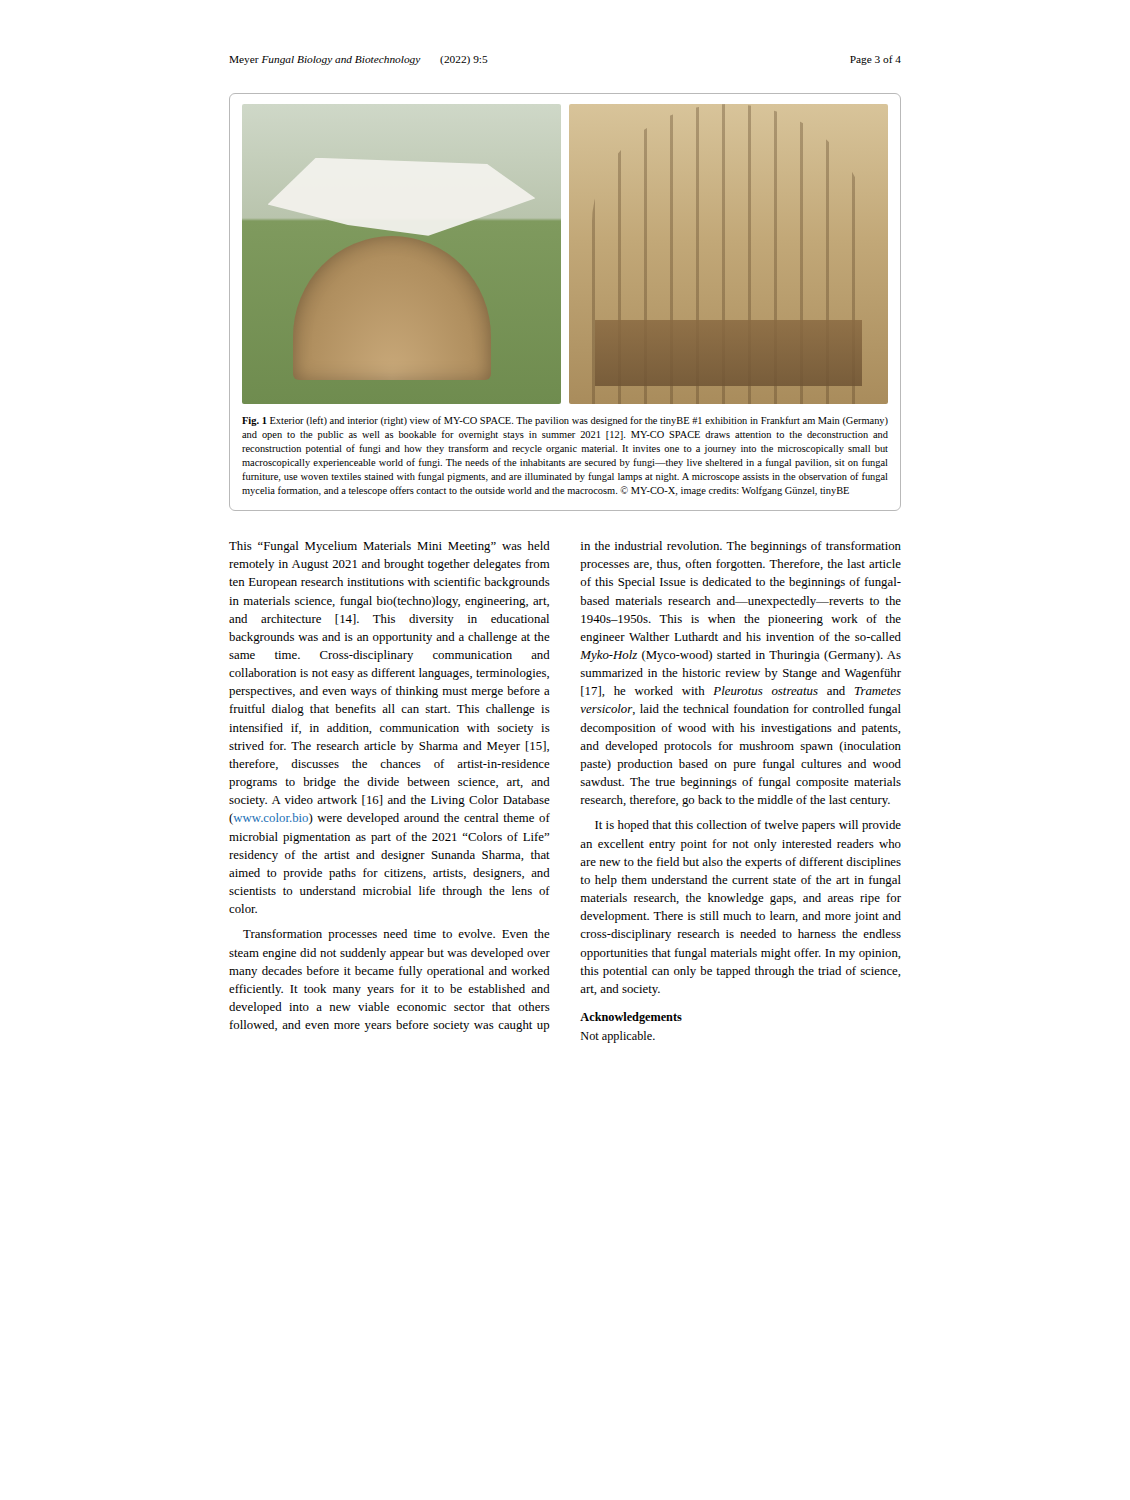Meyer Fungal Biology and Biotechnology (2022) 9:5
Page 3 of 4
Fig. 1 Exterior (left) and interior (right) view of MY-CO SPACE. The pavilion was designed for the tinyBE #1 exhibition in Frankfurt am Main (Germany) and open to the public as well as bookable for overnight stays in summer 2021 [12]. MY-CO SPACE draws attention to the deconstruction and reconstruction potential of fungi and how they transform and recycle organic material. It invites one to a journey into the microscopically small but macroscopically experienceable world of fungi. The needs of the inhabitants are secured by fungi—they live sheltered in a fungal pavilion, sit on fungal furniture, use woven textiles stained with fungal pigments, and are illuminated by fungal lamps at night. A microscope assists in the observation of fungal mycelia formation, and a telescope offers contact to the outside world and the macrocosm. © MY-CO-X, image credits: Wolfgang Günzel, tinyBE
This “Fungal Mycelium Materials Mini Meeting” was held remotely in August 2021 and brought together delegates from ten European research institutions with scientific backgrounds in materials science, fungal bio(techno)logy, engineering, art, and architecture [14]. This diversity in educational backgrounds was and is an opportunity and a challenge at the same time. Cross-disciplinary communication and collaboration is not easy as different languages, terminologies, perspectives, and even ways of thinking must merge before a fruitful dialog that benefits all can start. This challenge is intensified if, in addition, communication with society is strived for. The research article by Sharma and Meyer [15], therefore, discusses the chances of artist-in-residence programs to bridge the divide between science, art, and society. A video artwork [16] and the Living Color Database (www.color.bio) were developed around the central theme of microbial pigmentation as part of the 2021 “Colors of Life” residency of the artist and designer Sunanda Sharma, that aimed to provide paths for citizens, artists, designers, and scientists to understand microbial life through the lens of color.
Transformation processes need time to evolve. Even the steam engine did not suddenly appear but was developed over many decades before it became fully operational and worked efficiently. It took many years for it to be established and developed into a new viable economic sector that others followed, and even more years before society was caught up in the industrial revolution. The beginnings of transformation processes are, thus, often forgotten. Therefore, the last article of this Special Issue is dedicated to the beginnings of fungal-based materials research and—unexpectedly—reverts to the 1940s–1950s. This is when the pioneering work of the engineer Walther Luthardt and his invention of the so-called Myko-Holz (Myco-wood) started in Thuringia (Germany). As summarized in the historic review by Stange and Wagenführ [17], he worked with Pleurotus ostreatus and Trametes versicolor, laid the technical foundation for controlled fungal decomposition of wood with his investigations and patents, and developed protocols for mushroom spawn (inoculation paste) production based on pure fungal cultures and wood sawdust. The true beginnings of fungal composite materials research, therefore, go back to the middle of the last century.
It is hoped that this collection of twelve papers will provide an excellent entry point for not only interested readers who are new to the field but also the experts of different disciplines to help them understand the current state of the art in fungal materials research, the knowledge gaps, and areas ripe for development. There is still much to learn, and more joint and cross-disciplinary research is needed to harness the endless opportunities that fungal materials might offer. In my opinion, this potential can only be tapped through the triad of science, art, and society.
Acknowledgements
Not applicable.